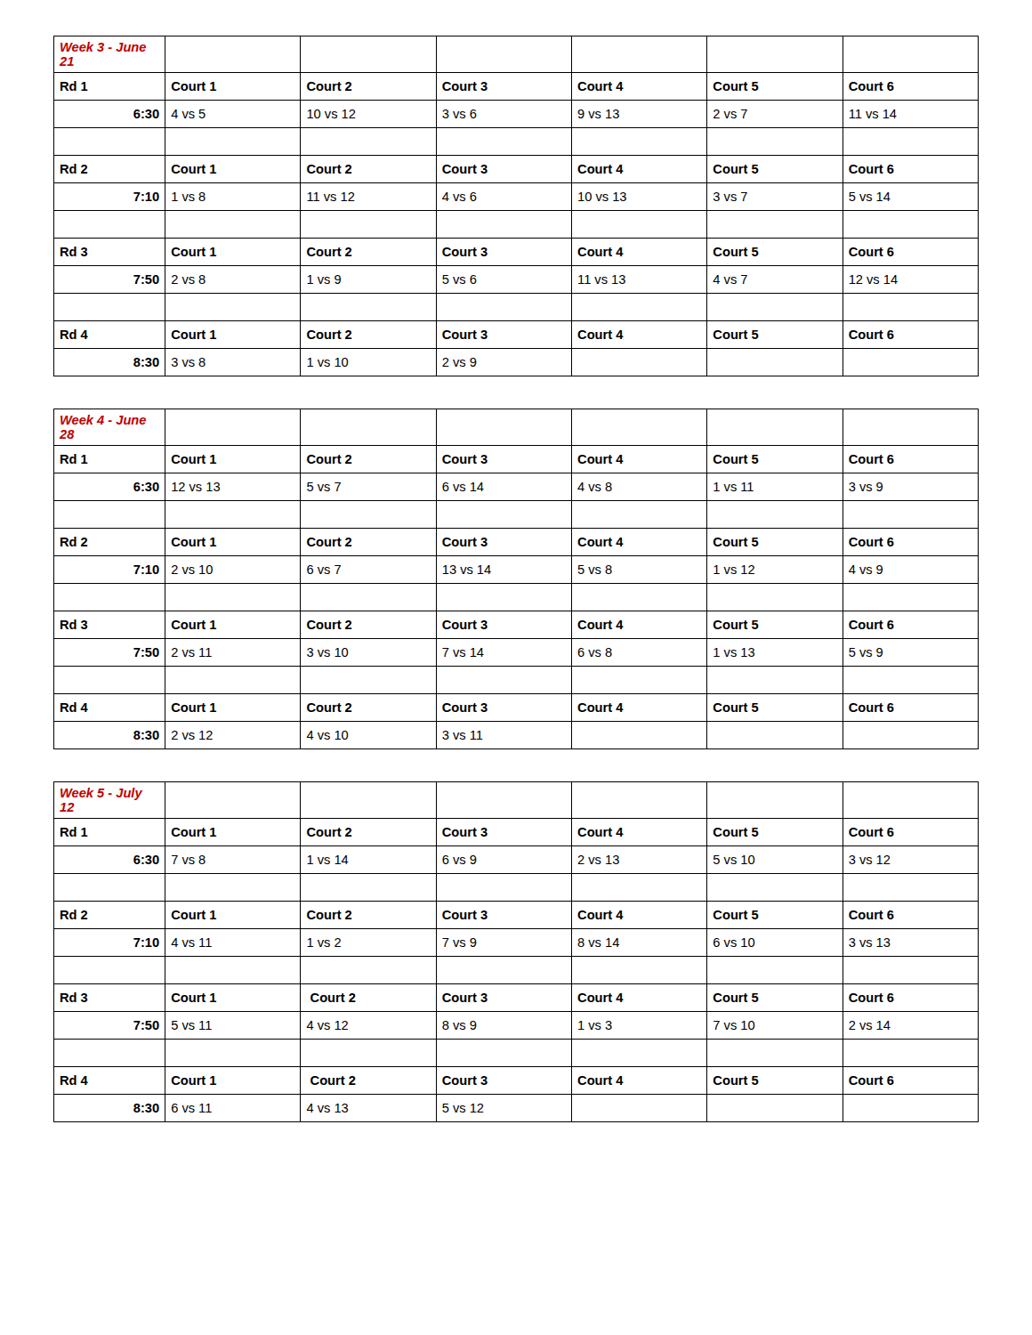| Week 3 - June 21 | | | | | | |
| Rd 1 | Court 1 | Court 2 | Court 3 | Court 4 | Court 5 | Court 6 |
| 6:30 | 4 vs 5 | 10 vs 12 | 3 vs 6 | 9 vs 13 | 2 vs 7 | 11 vs 14 |
| Rd 2 | Court 1 | Court 2 | Court 3 | Court 4 | Court 5 | Court 6 |
| 7:10 | 1 vs 8 | 11 vs 12 | 4 vs 6 | 10 vs 13 | 3 vs 7 | 5 vs 14 |
| Rd 3 | Court 1 | Court 2 | Court 3 | Court 4 | Court 5 | Court 6 |
| 7:50 | 2 vs 8 | 1 vs 9 | 5 vs 6 | 11 vs 13 | 4 vs 7 | 12 vs 14 |
| Rd 4 | Court 1 | Court 2 | Court 3 | Court 4 | Court 5 | Court 6 |
| 8:30 | 3 vs 8 | 1 vs 10 | 2 vs 9 | | | |
| Week 4 - June 28 | | | | | | |
| Rd 1 | Court 1 | Court 2 | Court 3 | Court 4 | Court 5 | Court 6 |
| 6:30 | 12 vs 13 | 5 vs 7 | 6 vs 14 | 4 vs 8 | 1 vs 11 | 3 vs 9 |
| Rd 2 | Court 1 | Court 2 | Court 3 | Court 4 | Court 5 | Court 6 |
| 7:10 | 2 vs 10 | 6 vs 7 | 13 vs 14 | 5 vs 8 | 1 vs 12 | 4 vs 9 |
| Rd 3 | Court 1 | Court 2 | Court 3 | Court 4 | Court 5 | Court 6 |
| 7:50 | 2 vs 11 | 3 vs 10 | 7 vs 14 | 6 vs 8 | 1 vs 13 | 5 vs 9 |
| Rd 4 | Court 1 | Court 2 | Court 3 | Court 4 | Court 5 | Court 6 |
| 8:30 | 2 vs 12 | 4 vs 10 | 3 vs 11 | | | |
| Week 5 - July 12 | | | | | | |
| Rd 1 | Court 1 | Court 2 | Court 3 | Court 4 | Court 5 | Court 6 |
| 6:30 | 7 vs 8 | 1 vs 14 | 6 vs 9 | 2 vs 13 | 5 vs 10 | 3 vs 12 |
| Rd 2 | Court 1 | Court 2 | Court 3 | Court 4 | Court 5 | Court 6 |
| 7:10 | 4 vs 11 | 1 vs 2 | 7 vs 9 | 8 vs 14 | 6 vs 10 | 3 vs 13 |
| Rd 3 | Court 1 | Court 2 | Court 3 | Court 4 | Court 5 | Court 6 |
| 7:50 | 5 vs 11 | 4 vs 12 | 8 vs 9 | 1 vs 3 | 7 vs 10 | 2 vs 14 |
| Rd 4 | Court 1 | Court 2 | Court 3 | Court 4 | Court 5 | Court 6 |
| 8:30 | 6 vs 11 | 4 vs 13 | 5 vs 12 | | | |